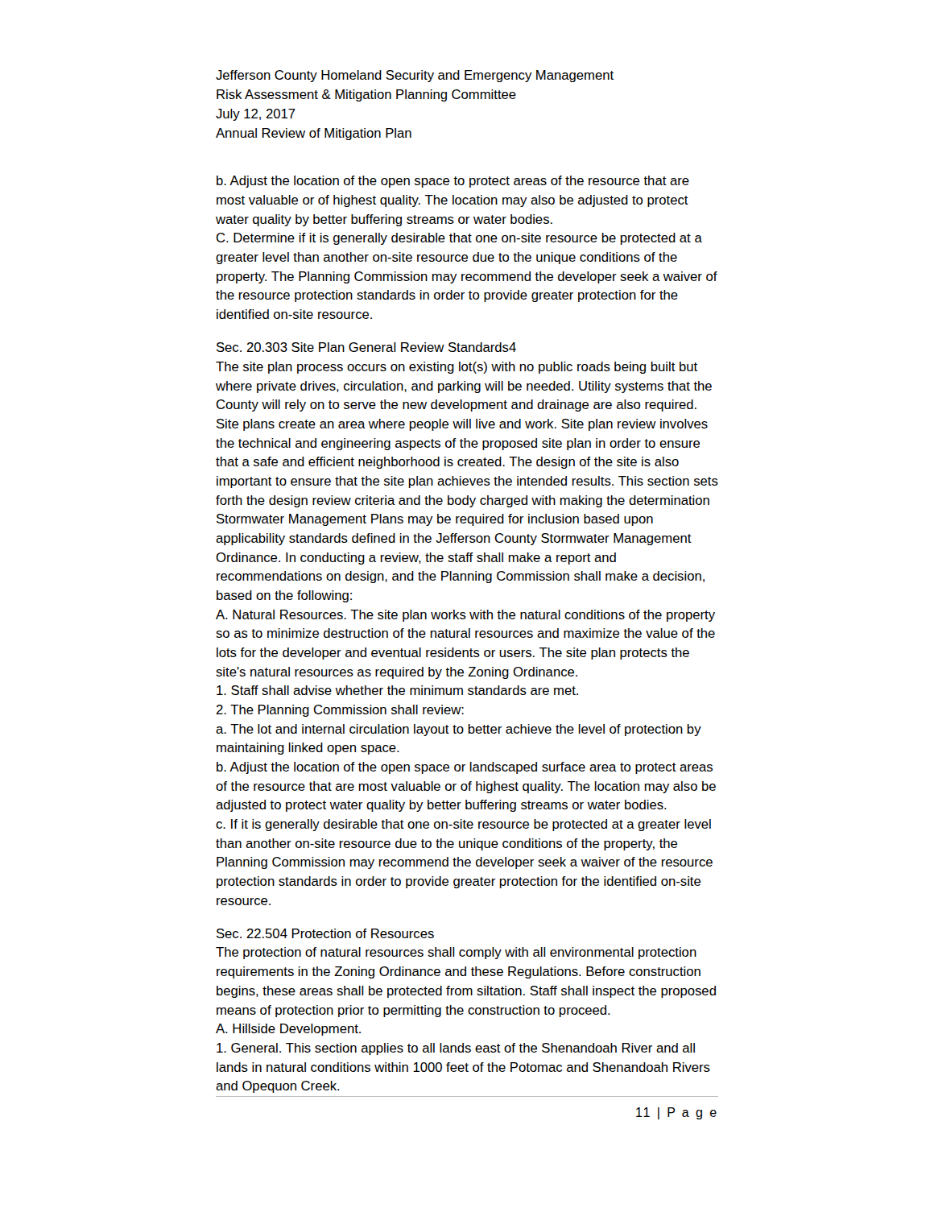Jefferson County Homeland Security and Emergency Management
Risk Assessment & Mitigation Planning Committee
July 12, 2017
Annual Review of Mitigation Plan
b. Adjust the location of the open space to protect areas of the resource that are most valuable or of highest quality. The location may also be adjusted to protect water quality by better buffering streams or water bodies.
C. Determine if it is generally desirable that one on-site resource be protected at a greater level than another on-site resource due to the unique conditions of the property. The Planning Commission may recommend the developer seek a waiver of the resource protection standards in order to provide greater protection for the identified on-site resource.
Sec. 20.303 Site Plan General Review Standards4
The site plan process occurs on existing lot(s) with no public roads being built but where private drives, circulation, and parking will be needed. Utility systems that the County will rely on to serve the new development and drainage are also required. Site plans create an area where people will live and work. Site plan review involves the technical and engineering aspects of the proposed site plan in order to ensure that a safe and efficient neighborhood is created. The design of the site is also important to ensure that the site plan achieves the intended results. This section sets forth the design review criteria and the body charged with making the determination Stormwater Management Plans may be required for inclusion based upon applicability standards defined in the Jefferson County Stormwater Management Ordinance. In conducting a review, the staff shall make a report and recommendations on design, and the Planning Commission shall make a decision, based on the following:
A. Natural Resources. The site plan works with the natural conditions of the property so as to minimize destruction of the natural resources and maximize the value of the lots for the developer and eventual residents or users. The site plan protects the site's natural resources as required by the Zoning Ordinance.
1. Staff shall advise whether the minimum standards are met.
2. The Planning Commission shall review:
a. The lot and internal circulation layout to better achieve the level of protection by maintaining linked open space.
b. Adjust the location of the open space or landscaped surface area to protect areas of the resource that are most valuable or of highest quality. The location may also be adjusted to protect water quality by better buffering streams or water bodies.
c. If it is generally desirable that one on-site resource be protected at a greater level than another on-site resource due to the unique conditions of the property, the Planning Commission may recommend the developer seek a waiver of the resource protection standards in order to provide greater protection for the identified on-site resource.
Sec. 22.504 Protection of Resources
The protection of natural resources shall comply with all environmental protection requirements in the Zoning Ordinance and these Regulations. Before construction begins, these areas shall be protected from siltation. Staff shall inspect the proposed means of protection prior to permitting the construction to proceed.
A. Hillside Development.
1. General. This section applies to all lands east of the Shenandoah River and all lands in natural conditions within 1000 feet of the Potomac and Shenandoah Rivers and Opequon Creek.
11 | P a g e